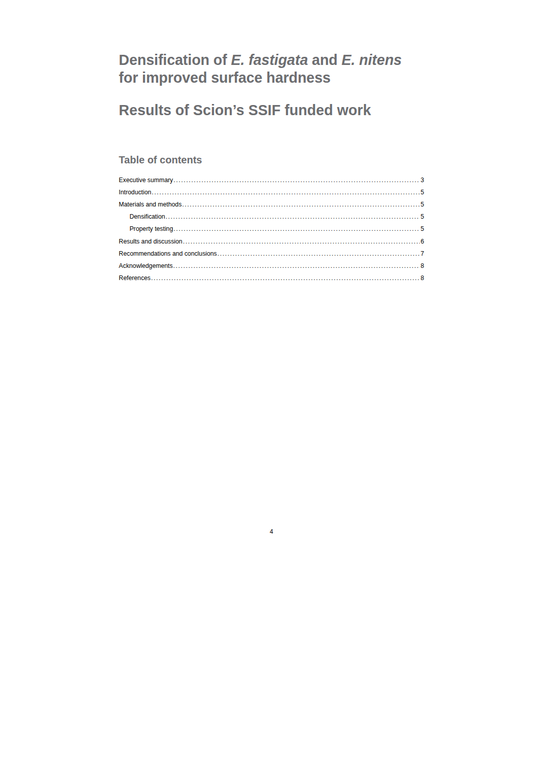Densification of E. fastigata and E. nitens for improved surface hardness
Results of Scion’s SSIF funded work
Table of contents
Executive summary ........................................................................................................................... 3
Introduction ..................................................................................................................................... 5
Materials and methods ..................................................................................................................... 5
Densification ................................................................................................................................. 5
Property testing ............................................................................................................................. 5
Results and discussion ..................................................................................................................... 6
Recommendations and conclusions ................................................................................................. 7
Acknowledgements ......................................................................................................................... 8
References ..................................................................................................................................... 8
4